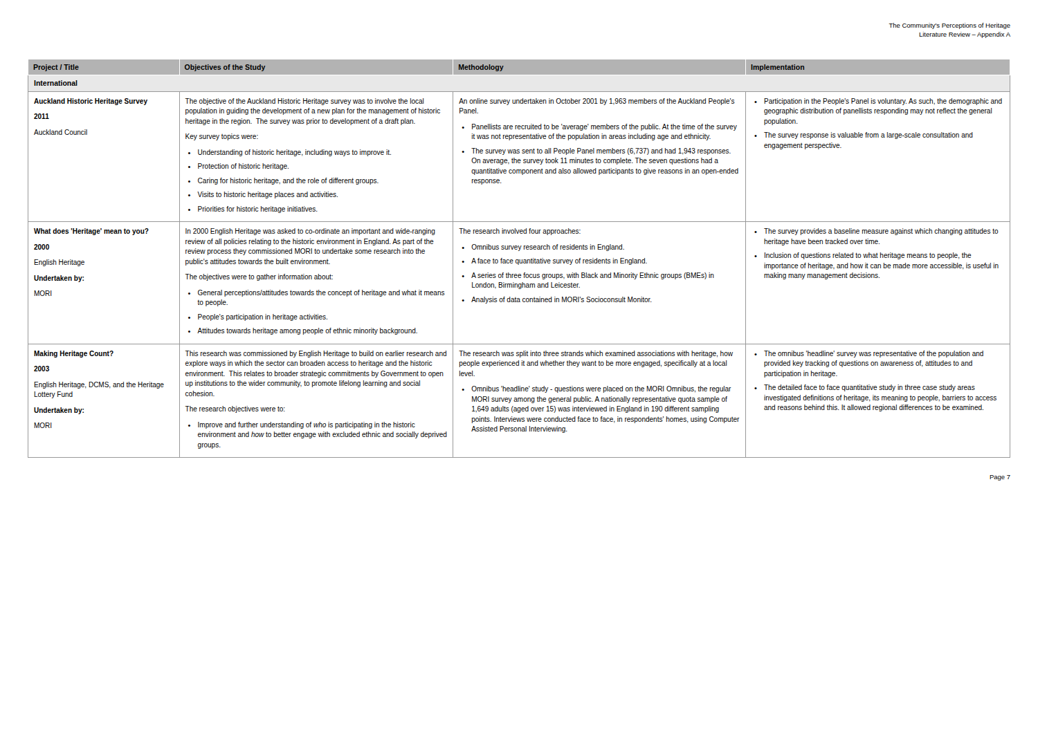The Community's Perceptions of Heritage
Literature Review – Appendix A
| Project / Title | Objectives of the Study | Methodology | Implementation |
| --- | --- | --- | --- |
| International |
| Auckland Historic Heritage Survey 2011 Auckland Council | The objective of the Auckland Historic Heritage survey was to involve the local population in guiding the development of a new plan for the management of historic heritage in the region. The survey was prior to development of a draft plan. Key survey topics were: Understanding of historic heritage, including ways to improve it. Protection of historic heritage. Caring for historic heritage, and the role of different groups. Visits to historic heritage places and activities. Priorities for historic heritage initiatives. | An online survey undertaken in October 2001 by 1,963 members of the Auckland People's Panel. Panellists are recruited to be 'average' members of the public. At the time of the survey it was not representative of the population in areas including age and ethnicity. The survey was sent to all People Panel members (6,737) and had 1,943 responses. On average, the survey took 11 minutes to complete. The seven questions had a quantitative component and also allowed participants to give reasons in an open-ended response. | Participation in the People's Panel is voluntary. As such, the demographic and geographic distribution of panellists responding may not reflect the general population. The survey response is valuable from a large-scale consultation and engagement perspective. |
| What does 'Heritage' mean to you? 2000 English Heritage Undertaken by: MORI | In 2000 English Heritage was asked to co-ordinate an important and wide-ranging review of all policies relating to the historic environment in England. As part of the review process they commissioned MORI to undertake some research into the public's attitudes towards the built environment. The objectives were to gather information about: General perceptions/attitudes towards the concept of heritage and what it means to people. People's participation in heritage activities. Attitudes towards heritage among people of ethnic minority background. | The research involved four approaches: Omnibus survey research of residents in England. A face to face quantitative survey of residents in England. A series of three focus groups, with Black and Minority Ethnic groups (BMEs) in London, Birmingham and Leicester. Analysis of data contained in MORI's Socioconsult Monitor. | The survey provides a baseline measure against which changing attitudes to heritage have been tracked over time. Inclusion of questions related to what heritage means to people, the importance of heritage, and how it can be made more accessible, is useful in making many management decisions. |
| Making Heritage Count? 2003 English Heritage, DCMS, and the Heritage Lottery Fund Undertaken by: MORI | This research was commissioned by English Heritage to build on earlier research and explore ways in which the sector can broaden access to heritage and the historic environment. This relates to broader strategic commitments by Government to open up institutions to the wider community, to promote lifelong learning and social cohesion. The research objectives were to: Improve and further understanding of who is participating in the historic environment and how to better engage with excluded ethnic and socially deprived groups. | The research was split into three strands which examined associations with heritage, how people experienced it and whether they want to be more engaged, specifically at a local level. Omnibus 'headline' study - questions were placed on the MORI Omnibus, the regular MORI survey among the general public. A nationally representative quota sample of 1,649 adults (aged over 15) was interviewed in England in 190 different sampling points. Interviews were conducted face to face, in respondents' homes, using Computer Assisted Personal Interviewing. | The omnibus 'headline' survey was representative of the population and provided key tracking of questions on awareness of, attitudes to and participation in heritage. The detailed face to face quantitative study in three case study areas investigated definitions of heritage, its meaning to people, barriers to access and reasons behind this. It allowed regional differences to be examined. |
Page 7